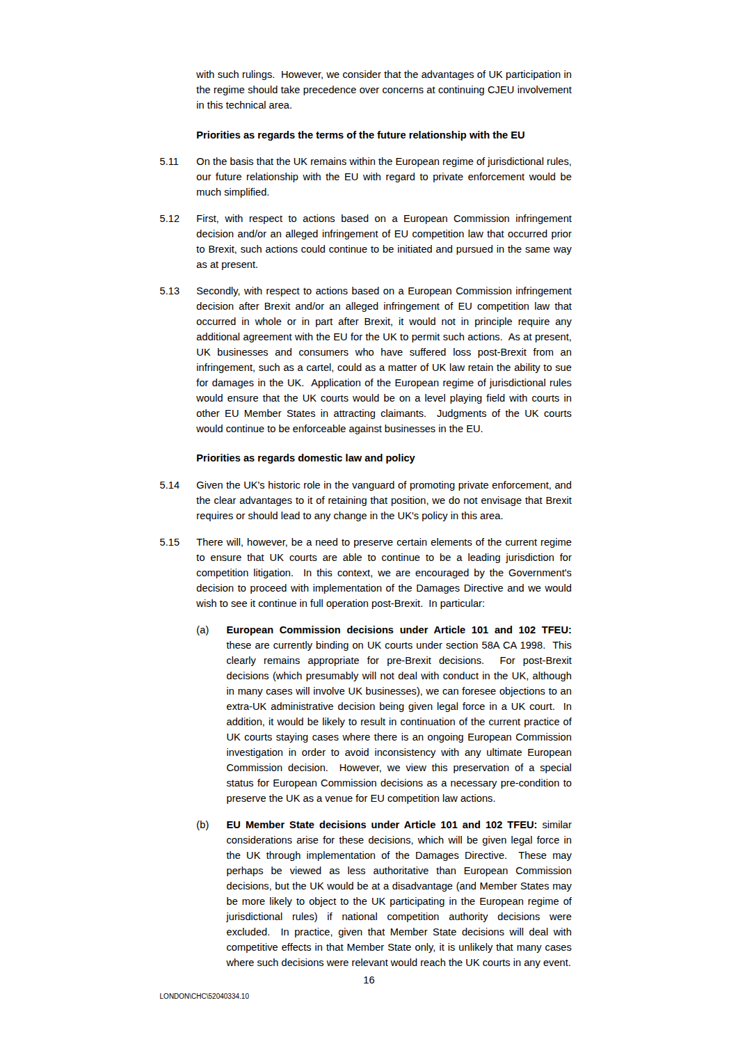with such rulings. However, we consider that the advantages of UK participation in the regime should take precedence over concerns at continuing CJEU involvement in this technical area.
Priorities as regards the terms of the future relationship with the EU
5.11 On the basis that the UK remains within the European regime of jurisdictional rules, our future relationship with the EU with regard to private enforcement would be much simplified.
5.12 First, with respect to actions based on a European Commission infringement decision and/or an alleged infringement of EU competition law that occurred prior to Brexit, such actions could continue to be initiated and pursued in the same way as at present.
5.13 Secondly, with respect to actions based on a European Commission infringement decision after Brexit and/or an alleged infringement of EU competition law that occurred in whole or in part after Brexit, it would not in principle require any additional agreement with the EU for the UK to permit such actions. As at present, UK businesses and consumers who have suffered loss post-Brexit from an infringement, such as a cartel, could as a matter of UK law retain the ability to sue for damages in the UK. Application of the European regime of jurisdictional rules would ensure that the UK courts would be on a level playing field with courts in other EU Member States in attracting claimants. Judgments of the UK courts would continue to be enforceable against businesses in the EU.
Priorities as regards domestic law and policy
5.14 Given the UK's historic role in the vanguard of promoting private enforcement, and the clear advantages to it of retaining that position, we do not envisage that Brexit requires or should lead to any change in the UK's policy in this area.
5.15 There will, however, be a need to preserve certain elements of the current regime to ensure that UK courts are able to continue to be a leading jurisdiction for competition litigation. In this context, we are encouraged by the Government's decision to proceed with implementation of the Damages Directive and we would wish to see it continue in full operation post-Brexit. In particular:
(a) European Commission decisions under Article 101 and 102 TFEU: these are currently binding on UK courts under section 58A CA 1998. This clearly remains appropriate for pre-Brexit decisions. For post-Brexit decisions (which presumably will not deal with conduct in the UK, although in many cases will involve UK businesses), we can foresee objections to an extra-UK administrative decision being given legal force in a UK court. In addition, it would be likely to result in continuation of the current practice of UK courts staying cases where there is an ongoing European Commission investigation in order to avoid inconsistency with any ultimate European Commission decision. However, we view this preservation of a special status for European Commission decisions as a necessary pre-condition to preserve the UK as a venue for EU competition law actions.
(b) EU Member State decisions under Article 101 and 102 TFEU: similar considerations arise for these decisions, which will be given legal force in the UK through implementation of the Damages Directive. These may perhaps be viewed as less authoritative than European Commission decisions, but the UK would be at a disadvantage (and Member States may be more likely to object to the UK participating in the European regime of jurisdictional rules) if national competition authority decisions were excluded. In practice, given that Member State decisions will deal with competitive effects in that Member State only, it is unlikely that many cases where such decisions were relevant would reach the UK courts in any event.
16
LONDON\CHC\52040334.10